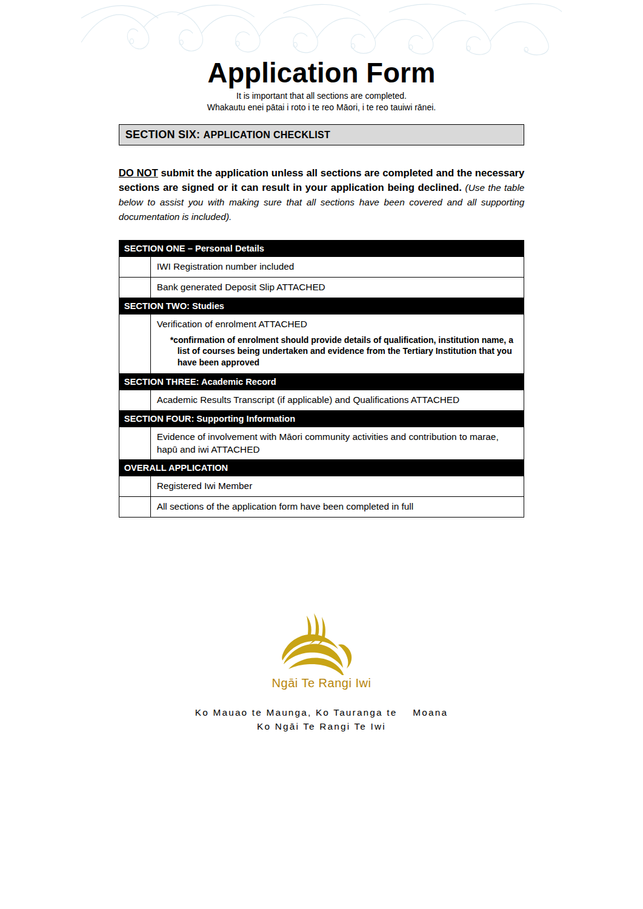Application Form
It is important that all sections are completed.
Whakautu enei pātai i roto i te reo Māori, i te reo tauiwi rānei.
SECTION SIX: APPLICATION CHECKLIST
DO NOT submit the application unless all sections are completed and the necessary sections are signed or it can result in your application being declined. (Use the table below to assist you with making sure that all sections have been covered and all supporting documentation is included).
| SECTION ONE – Personal Details |
| | IWI Registration number included |
| | Bank generated Deposit Slip ATTACHED |
| SECTION TWO: Studies |
| | Verification of enrolment ATTACHED *confirmation of enrolment should provide details of qualification, institution name, a list of courses being undertaken and evidence from the Tertiary Institution that you have been approved |
| SECTION THREE: Academic Record |
| | Academic Results Transcript (if applicable) and Qualifications ATTACHED |
| SECTION FOUR: Supporting Information |
| | Evidence of involvement with Māori community activities and contribution to marae, hapū and iwi ATTACHED |
| OVERALL APPLICATION |
| | Registered Iwi Member |
| | All sections of the application form have been completed in full |
Ngāi Te Rangi Iwi
Ko Mauao te Maunga, Ko Tauranga te Moana Ko Ngāi Te Rangi Te Iwi